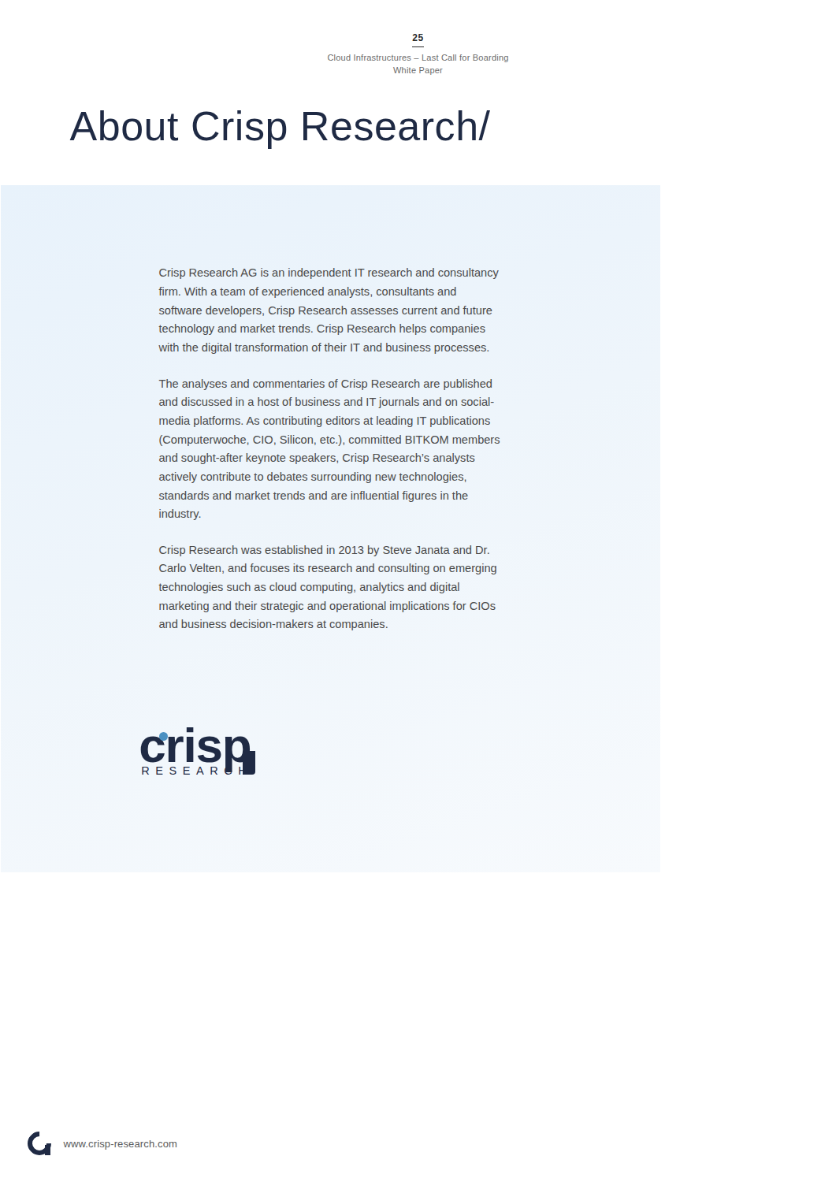25 Cloud Infrastructures – Last Call for Boarding
White Paper
About Crisp Research/
Crisp Research AG is an independent IT research and consultancy firm. With a team of experienced analysts, consultants and software developers, Crisp Research assesses current and future technology and market trends. Crisp Research helps companies with the digital transformation of their IT and business processes.
The analyses and commentaries of Crisp Research are published and discussed in a host of business and IT journals and on social-media platforms. As contributing editors at leading IT publications (Computerwoche, CIO, Silicon, etc.), committed BITKOM members and sought-after keynote speakers, Crisp Research’s analysts actively contribute to debates surrounding new technologies, standards and market trends and are influential figures in the industry.
Crisp Research was established in 2013 by Steve Janata and Dr. Carlo Velten, and focuses its research and consulting on emerging technologies such as cloud computing, analytics and digital marketing and their strategic and operational implications for CIOs and business decision-makers at companies.
crisp RESEARCH
www.crisp-research.com